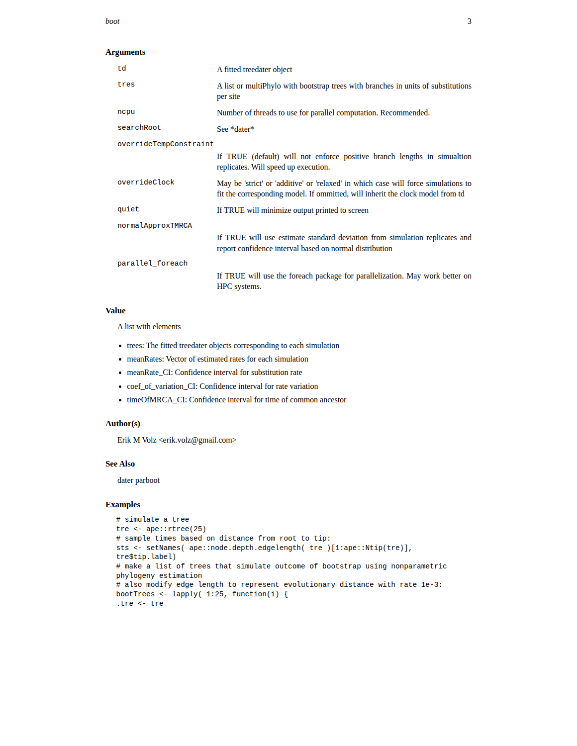boot 3
Arguments
td
A fitted treedater object
tres
A list or multiPhylo with bootstrap trees with branches in units of substitutions per site
ncpu
Number of threads to use for parallel computation. Recommended.
searchRoot
See *dater*
overrideTempConstraint
If TRUE (default) will not enforce positive branch lengths in simualtion replicates. Will speed up execution.
overrideClock
May be 'strict' or 'additive' or 'relaxed' in which case will force simulations to fit the corresponding model. If ommitted, will inherit the clock model from td
quiet
If TRUE will minimize output printed to screen
normalApproxTMRCA
If TRUE will use estimate standard deviation from simulation replicates and report confidence interval based on normal distribution
parallel_foreach
If TRUE will use the foreach package for parallelization. May work better on HPC systems.
Value
A list with elements
trees: The fitted treedater objects corresponding to each simulation
meanRates: Vector of estimated rates for each simulation
meanRate_CI: Confidence interval for substitution rate
coef_of_variation_CI: Confidence interval for rate variation
timeOfMRCA_CI: Confidence interval for time of common ancestor
Author(s)
Erik M Volz <erik.volz@gmail.com>
See Also
dater parboot
Examples
# simulate a tree
tre <- ape::rtree(25)
# sample times based on distance from root to tip:
sts <- setNames( ape::node.depth.edgelength( tre )[1:ape::Ntip(tre)], tre$tip.label)
# make a list of trees that simulate outcome of bootstrap using nonparametric phylogeny estimation
# also modify edge length to represent evolutionary distance with rate 1e-3:
bootTrees <- lapply( 1:25, function(i) {
.tre <- tre